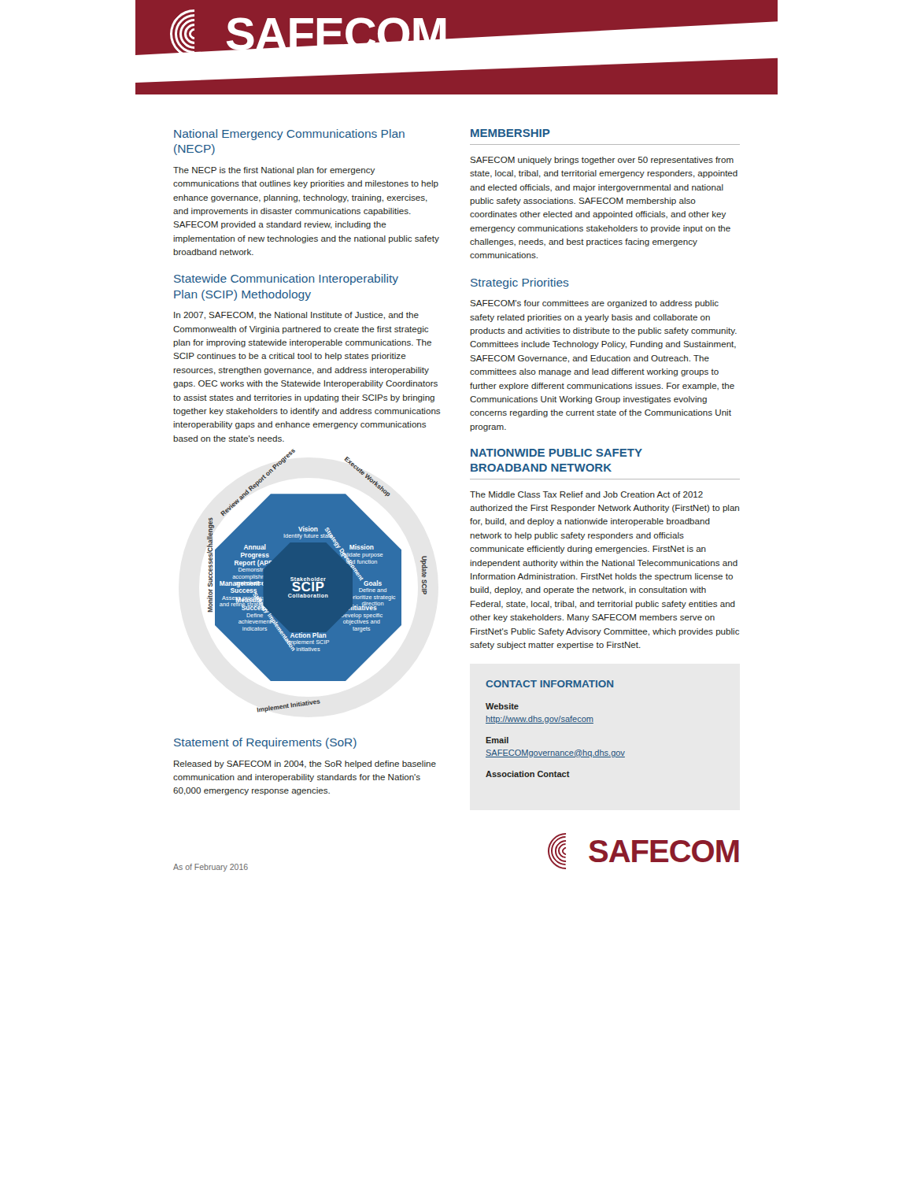SAFECOM
National Emergency Communications Plan (NECP)
The NECP is the first National plan for emergency communications that outlines key priorities and milestones to help enhance governance, planning, technology, training, exercises, and improvements in disaster communications capabilities. SAFECOM provided a standard review, including the implementation of new technologies and the national public safety broadband network.
Statewide Communication Interoperability
Plan (SCIP) Methodology
In 2007, SAFECOM, the National Institute of Justice, and the Commonwealth of Virginia partnered to create the first strategic plan for improving statewide interoperable communications. The SCIP continues to be a critical tool to help states prioritize resources, strengthen governance, and address interoperability gaps. OEC works with the Statewide Interoperability Coordinators to assist states and territories in updating their SCIPs by bringing together key stakeholders to identify and address communications interoperability gaps and enhance emergency communications based on the state's needs.
Execute Workshop Update SCIP Implement Initiatives Monitor Successes/Challenges Review and Report on Progress
Vision Identify future state
Mission Validate purpose and function
Goals Define and prioritize strategic direction
Initiatives Develop specific objectives and targets
Action Plan Implement SCIP initiatives
Measures of Success Define achievement indicators
Management of Success Assess progress and refine strategy
Annual Progress Report (APR) Demonstrate accomplishments and challenges
Strategy Development Strategy Implementation
Stakeholder SCIP Collaboration
Statement of Requirements (SoR)
Released by SAFECOM in 2004, the SoR helped define baseline communication and interoperability standards for the Nation's 60,000 emergency response agencies.
Membership
SAFECOM uniquely brings together over 50 representatives from state, local, tribal, and territorial emergency responders, appointed and elected officials, and major intergovernmental and national public safety associations. SAFECOM membership also coordinates other elected and appointed officials, and other key emergency communications stakeholders to provide input on the challenges, needs, and best practices facing emergency communications.
Strategic Priorities
SAFECOM's four committees are organized to address public safety related priorities on a yearly basis and collaborate on products and activities to distribute to the public safety community. Committees include Technology Policy, Funding and Sustainment, SAFECOM Governance, and Education and Outreach. The committees also manage and lead different working groups to further explore different communications issues. For example, the Communications Unit Working Group investigates evolving concerns regarding the current state of the Communications Unit program.
Nationwide Public Safety
Broadband Network
The Middle Class Tax Relief and Job Creation Act of 2012 authorized the First Responder Network Authority (FirstNet) to plan for, build, and deploy a nationwide interoperable broadband network to help public safety responders and officials communicate efficiently during emergencies. FirstNet is an independent authority within the National Telecommunications and Information Administration. FirstNet holds the spectrum license to build, deploy, and operate the network, in consultation with Federal, state, local, tribal, and territorial public safety entities and other key stakeholders. Many SAFECOM members serve on FirstNet's Public Safety Advisory Committee, which provides public safety subject matter expertise to FirstNet.
Contact Information
Website
http://www.dhs.gov/safecom
Email
SAFECOMgovernance@hq.dhs.gov
Association Contact
As of February 2016
SAFECOM